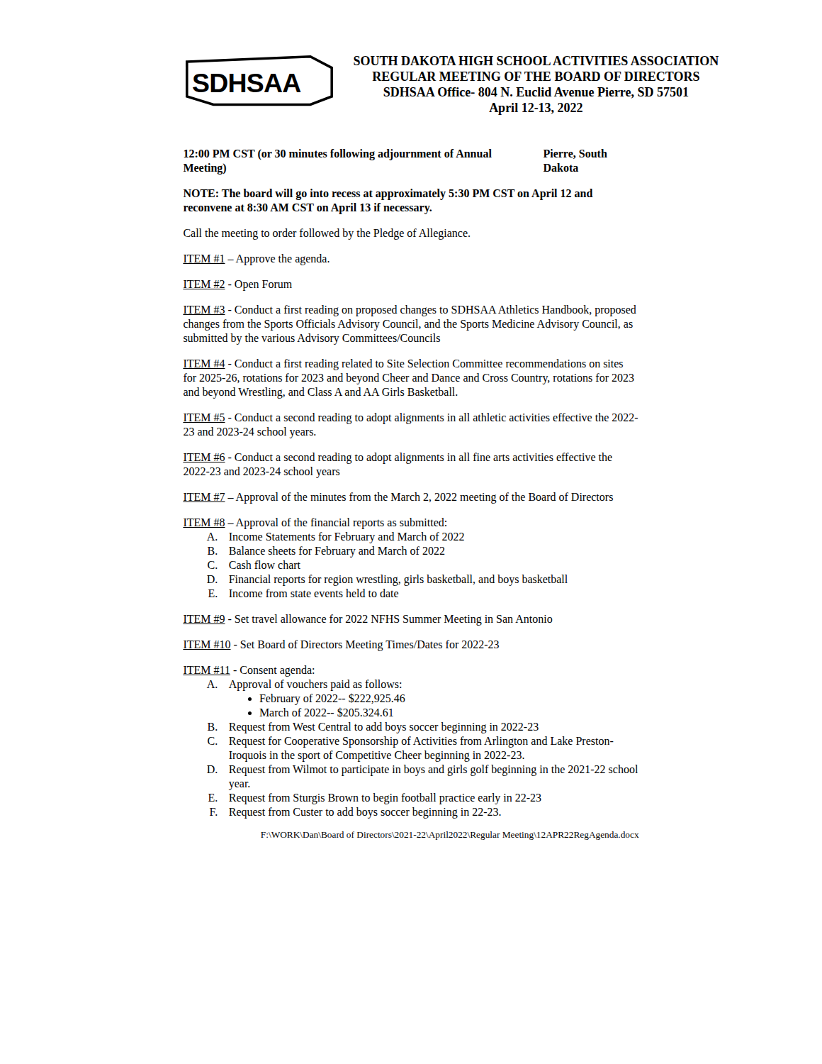SDHSAA
SOUTH DAKOTA HIGH SCHOOL ACTIVITIES ASSOCIATION
REGULAR MEETING OF THE BOARD OF DIRECTORS
SDHSAA Office- 804 N. Euclid Avenue Pierre, SD 57501
April 12-13, 2022
12:00 PM CST (or 30 minutes following adjournment of Annual Meeting) Pierre, South Dakota
NOTE: The board will go into recess at approximately 5:30 PM CST on April 12 and reconvene at 8:30 AM CST on April 13 if necessary.
Call the meeting to order followed by the Pledge of Allegiance.
ITEM #1 – Approve the agenda.
ITEM #2 - Open Forum
ITEM #3 - Conduct a first reading on proposed changes to SDHSAA Athletics Handbook, proposed changes from the Sports Officials Advisory Council, and the Sports Medicine Advisory Council, as submitted by the various Advisory Committees/Councils
ITEM #4 - Conduct a first reading related to Site Selection Committee recommendations on sites for 2025-26, rotations for 2023 and beyond Cheer and Dance and Cross Country, rotations for 2023 and beyond Wrestling, and Class A and AA Girls Basketball.
ITEM #5 - Conduct a second reading to adopt alignments in all athletic activities effective the 2022-23 and 2023-24 school years.
ITEM #6 - Conduct a second reading to adopt alignments in all fine arts activities effective the 2022-23 and 2023-24 school years
ITEM #7 – Approval of the minutes from the March 2, 2022 meeting of the Board of Directors
ITEM #8 – Approval of the financial reports as submitted:
Income Statements for February and March of 2022
Balance sheets for February and March of 2022
Cash flow chart
Financial reports for region wrestling, girls basketball, and boys basketball
Income from state events held to date
ITEM #9 - Set travel allowance for 2022 NFHS Summer Meeting in San Antonio
ITEM #10 - Set Board of Directors Meeting Times/Dates for 2022-23
ITEM #11 - Consent agenda:
Approval of vouchers paid as follows:
February of 2022-- $222,925.46
March of 2022-- $205.324.61
Request from West Central to add boys soccer beginning in 2022-23
Request for Cooperative Sponsorship of Activities from Arlington and Lake Preston-Iroquois in the sport of Competitive Cheer beginning in 2022-23.
Request from Wilmot to participate in boys and girls golf beginning in the 2021-22 school year.
Request from Sturgis Brown to begin football practice early in 22-23
Request from Custer to add boys soccer beginning in 22-23.
F:\WORK\Dan\Board of Directors\2021-22\April2022\Regular Meeting\12APR22RegAgenda.docx